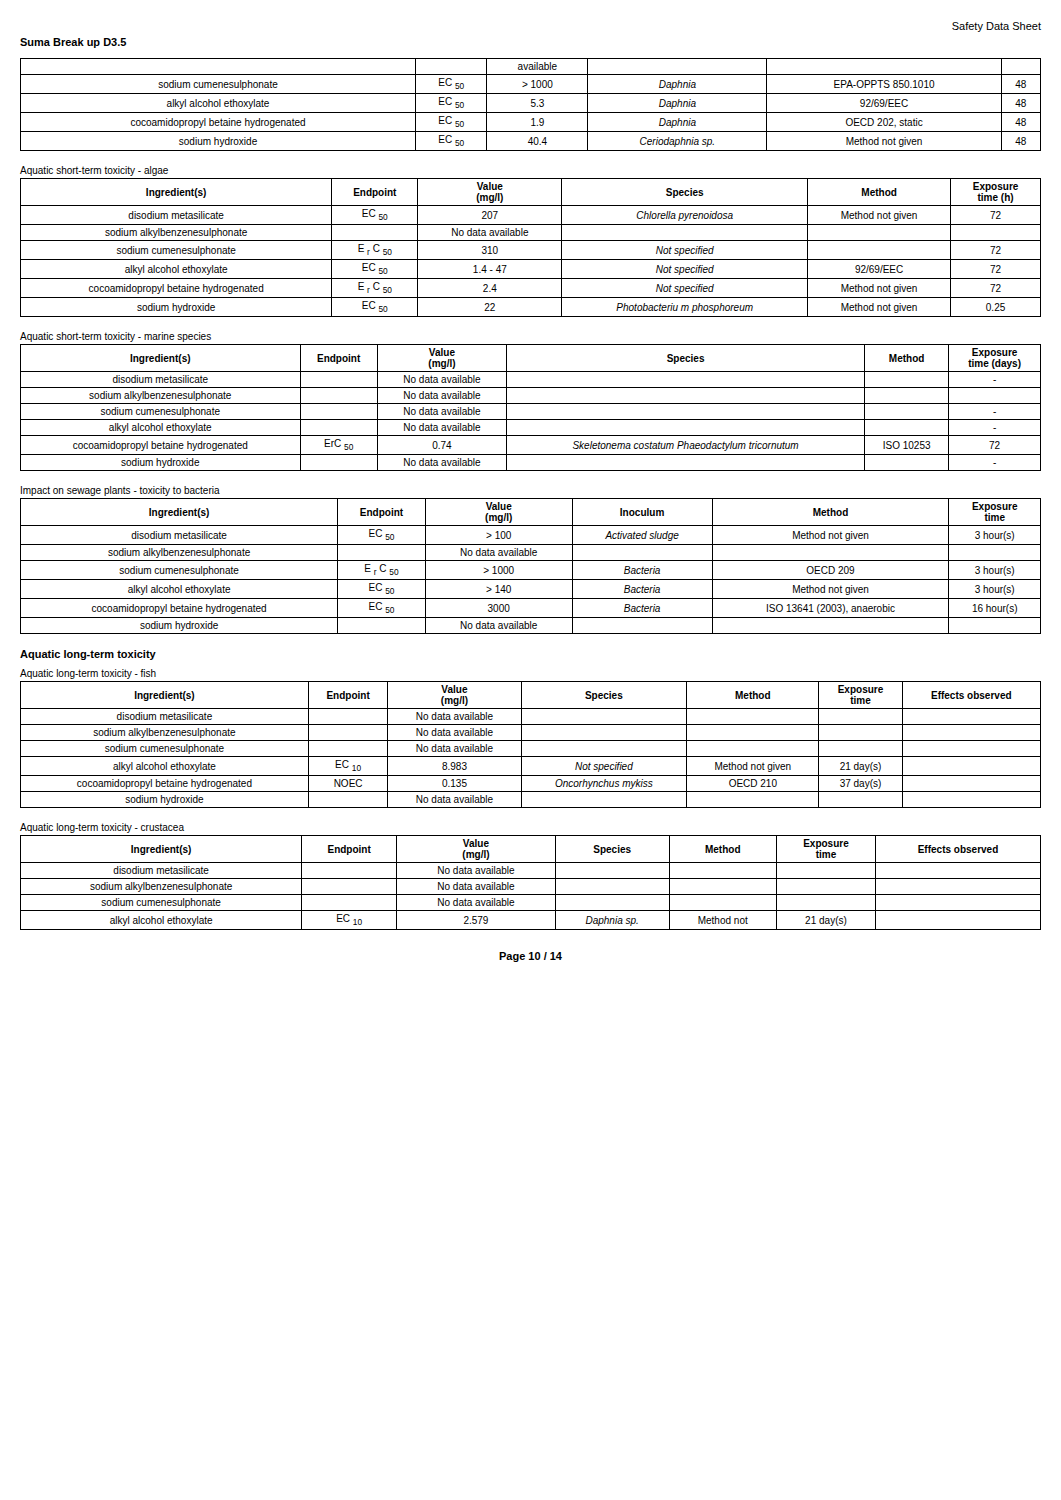Safety Data Sheet
Suma Break up D3.5
| | | available | | | |
| sodium cumenesulphonate | EC 50 | > 1000 | Daphnia | EPA-OPPTS 850.1010 | 48 |
| alkyl alcohol ethoxylate | EC 50 | 5.3 | Daphnia | 92/69/EEC | 48 |
| cocoamidopropyl betaine hydrogenated | EC 50 | 1.9 | Daphnia | OECD 202, static | 48 |
| sodium hydroxide | EC 50 | 40.4 | Ceriodaphnia sp. | Method not given | 48 |
Aquatic short-term toxicity - algae
| Ingredient(s) | Endpoint | Value (mg/l) | Species | Method | Exposure time (h) |
| --- | --- | --- | --- | --- | --- |
| disodium metasilicate | EC 50 | 207 | Chlorella pyrenoidosa | Method not given | 72 |
| sodium alkylbenzenesulphonate | | No data available | | | |
| sodium cumenesulphonate | E r C 50 | 310 | Not specified | | 72 |
| alkyl alcohol ethoxylate | EC 50 | 1.4 - 47 | Not specified | 92/69/EEC | 72 |
| cocoamidopropyl betaine hydrogenated | E r C 50 | 2.4 | Not specified | Method not given | 72 |
| sodium hydroxide | EC 50 | 22 | Photobacteriu m phosphoreum | Method not given | 0.25 |
Aquatic short-term toxicity - marine species
| Ingredient(s) | Endpoint | Value (mg/l) | Species | Method | Exposure time (days) |
| --- | --- | --- | --- | --- | --- |
| disodium metasilicate | | No data available | | | - |
| sodium alkylbenzenesulphonate | | No data available | | | |
| sodium cumenesulphonate | | No data available | | | - |
| alkyl alcohol ethoxylate | | No data available | | | - |
| cocoamidopropyl betaine hydrogenated | ErC 50 | 0.74 | Skeletonema costatum Phaeodactylum tricornutum | ISO 10253 | 72 |
| sodium hydroxide | | No data available | | | - |
Impact on sewage plants - toxicity to bacteria
| Ingredient(s) | Endpoint | Value (mg/l) | Inoculum | Method | Exposure time |
| --- | --- | --- | --- | --- | --- |
| disodium metasilicate | EC 50 | > 100 | Activated sludge | Method not given | 3 hour(s) |
| sodium alkylbenzenesulphonate | | No data available | | | |
| sodium cumenesulphonate | E r C 50 | > 1000 | Bacteria | OECD 209 | 3 hour(s) |
| alkyl alcohol ethoxylate | EC 50 | > 140 | Bacteria | Method not given | 3 hour(s) |
| cocoamidopropyl betaine hydrogenated | EC 50 | 3000 | Bacteria | ISO 13641 (2003), anaerobic | 16 hour(s) |
| sodium hydroxide | | No data available | | | |
Aquatic long-term toxicity
Aquatic long-term toxicity - fish
| Ingredient(s) | Endpoint | Value (mg/l) | Species | Method | Exposure time | Effects observed |
| --- | --- | --- | --- | --- | --- | --- |
| disodium metasilicate | | No data available | | | | |
| sodium alkylbenzenesulphonate | | No data available | | | | |
| sodium cumenesulphonate | | No data available | | | | |
| alkyl alcohol ethoxylate | EC 10 | 8.983 | Not specified | Method not given | 21 day(s) | |
| cocoamidopropyl betaine hydrogenated | NOEC | 0.135 | Oncorhynchus mykiss | OECD 210 | 37 day(s) | |
| sodium hydroxide | | No data available | | | | |
Aquatic long-term toxicity - crustacea
| Ingredient(s) | Endpoint | Value (mg/l) | Species | Method | Exposure time | Effects observed |
| --- | --- | --- | --- | --- | --- | --- |
| disodium metasilicate | | No data available | | | | |
| sodium alkylbenzenesulphonate | | No data available | | | | |
| sodium cumenesulphonate | | No data available | | | | |
| alkyl alcohol ethoxylate | EC 10 | 2.579 | Daphnia sp. | Method not | 21 day(s) | |
Page 10 / 14